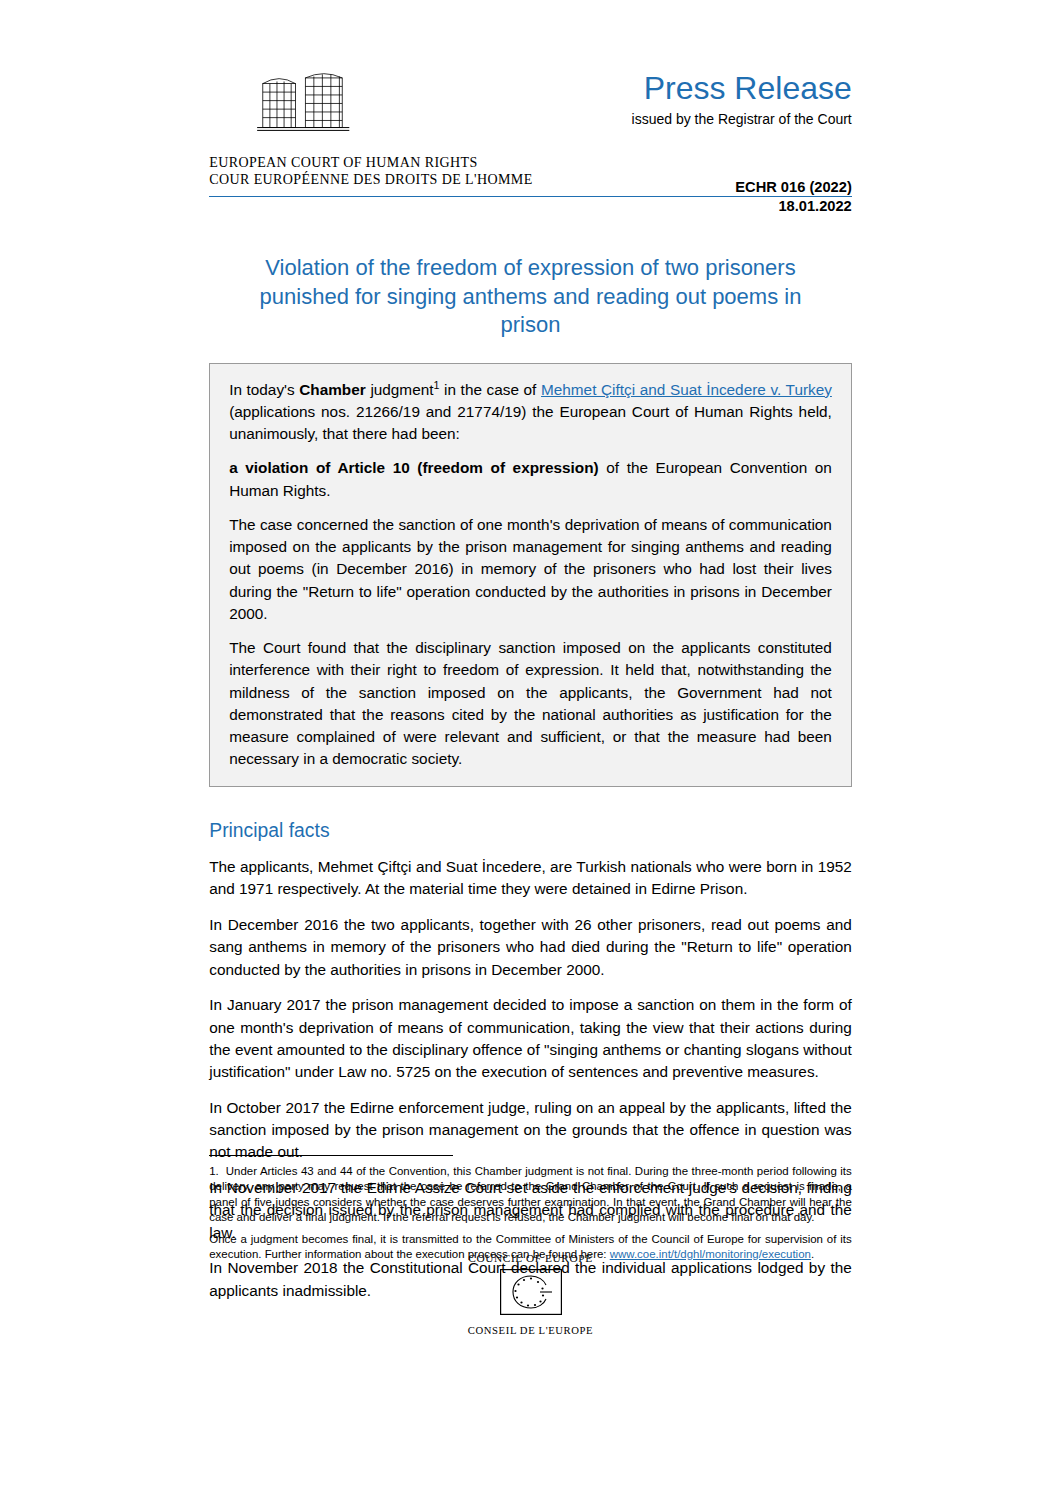EUROPEAN COURT OF HUMAN RIGHTS
COUR EUROPÉENNE DES DROITS DE L'HOMME
Press Release
issued by the Registrar of the Court
ECHR 016 (2022)
18.01.2022
Violation of the freedom of expression of two prisoners punished for singing anthems and reading out poems in prison
In today's Chamber judgment1 in the case of Mehmet Çiftçi and Suat İncedere v. Turkey (applications nos. 21266/19 and 21774/19) the European Court of Human Rights held, unanimously, that there had been:
a violation of Article 10 (freedom of expression) of the European Convention on Human Rights.
The case concerned the sanction of one month's deprivation of means of communication imposed on the applicants by the prison management for singing anthems and reading out poems (in December 2016) in memory of the prisoners who had lost their lives during the "Return to life" operation conducted by the authorities in prisons in December 2000.
The Court found that the disciplinary sanction imposed on the applicants constituted interference with their right to freedom of expression. It held that, notwithstanding the mildness of the sanction imposed on the applicants, the Government had not demonstrated that the reasons cited by the national authorities as justification for the measure complained of were relevant and sufficient, or that the measure had been necessary in a democratic society.
Principal facts
The applicants, Mehmet Çiftçi and Suat İncedere, are Turkish nationals who were born in 1952 and 1971 respectively. At the material time they were detained in Edirne Prison.
In December 2016 the two applicants, together with 26 other prisoners, read out poems and sang anthems in memory of the prisoners who had died during the "Return to life" operation conducted by the authorities in prisons in December 2000.
In January 2017 the prison management decided to impose a sanction on them in the form of one month's deprivation of means of communication, taking the view that their actions during the event amounted to the disciplinary offence of "singing anthems or chanting slogans without justification" under Law no. 5725 on the execution of sentences and preventive measures.
In October 2017 the Edirne enforcement judge, ruling on an appeal by the applicants, lifted the sanction imposed by the prison management on the grounds that the offence in question was not made out.
In November 2017 the Edirne Assize Court set aside the enforcement judge's decision, finding that the decision issued by the prison management had complied with the procedure and the law.
In November 2018 the Constitutional Court declared the individual applications lodged by the applicants inadmissible.
1. Under Articles 43 and 44 of the Convention, this Chamber judgment is not final. During the three-month period following its delivery, any party may request that the case be referred to the Grand Chamber of the Court. If such a request is made, a panel of five judges considers whether the case deserves further examination. In that event, the Grand Chamber will hear the case and deliver a final judgment. If the referral request is refused, the Chamber judgment will become final on that day.
Once a judgment becomes final, it is transmitted to the Committee of Ministers of the Council of Europe for supervision of its execution. Further information about the execution process can be found here: www.coe.int/t/dghl/monitoring/execution.
COUNCIL OF EUROPE
CONSEIL DE L'EUROPE